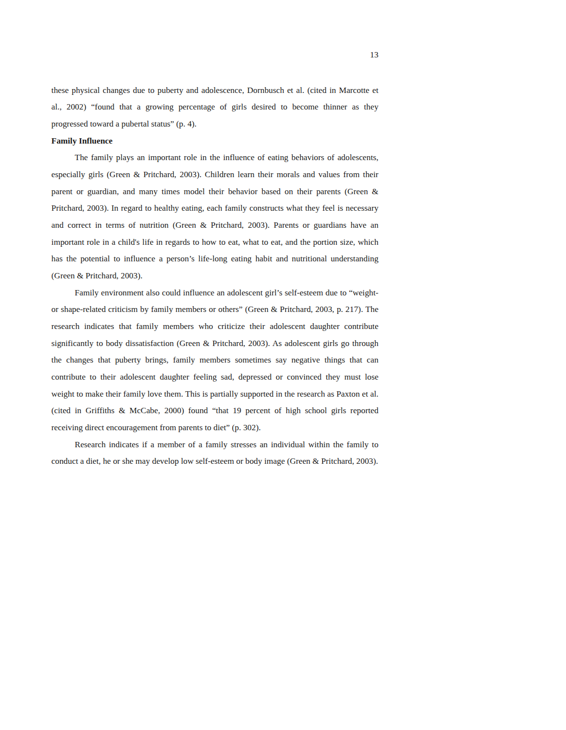13
these physical changes due to puberty and adolescence, Dornbusch et al. (cited in Marcotte et al., 2002) “found that a growing percentage of girls desired to become thinner as they progressed toward a pubertal status” (p. 4).
Family Influence
The family plays an important role in the influence of eating behaviors of adolescents, especially girls (Green & Pritchard, 2003). Children learn their morals and values from their parent or guardian, and many times model their behavior based on their parents (Green & Pritchard, 2003). In regard to healthy eating, each family constructs what they feel is necessary and correct in terms of nutrition (Green & Pritchard, 2003). Parents or guardians have an important role in a child's life in regards to how to eat, what to eat, and the portion size, which has the potential to influence a person’s life-long eating habit and nutritional understanding (Green & Pritchard, 2003).
Family environment also could influence an adolescent girl’s self-esteem due to “weight- or shape-related criticism by family members or others” (Green & Pritchard, 2003, p. 217). The research indicates that family members who criticize their adolescent daughter contribute significantly to body dissatisfaction (Green & Pritchard, 2003). As adolescent girls go through the changes that puberty brings, family members sometimes say negative things that can contribute to their adolescent daughter feeling sad, depressed or convinced they must lose weight to make their family love them. This is partially supported in the research as Paxton et al. (cited in Griffiths & McCabe, 2000) found “that 19 percent of high school girls reported receiving direct encouragement from parents to diet” (p. 302).
Research indicates if a member of a family stresses an individual within the family to conduct a diet, he or she may develop low self-esteem or body image (Green & Pritchard, 2003).